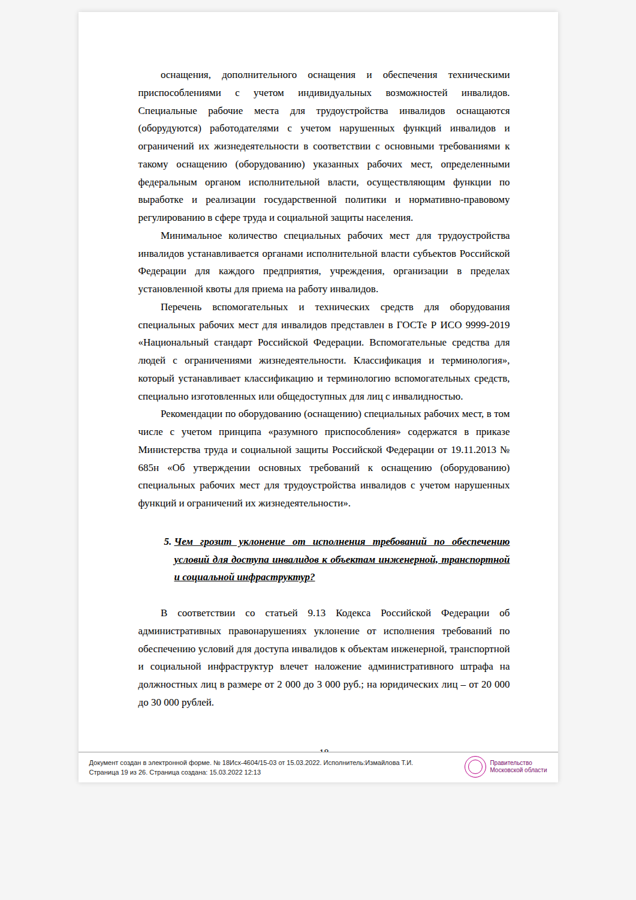оснащения, дополнительного оснащения и обеспечения техническими приспособлениями с учетом индивидуальных возможностей инвалидов. Специальные рабочие места для трудоустройства инвалидов оснащаются (оборудуются) работодателями с учетом нарушенных функций инвалидов и ограничений их жизнедеятельности в соответствии с основными требованиями к такому оснащению (оборудованию) указанных рабочих мест, определенными федеральным органом исполнительной власти, осуществляющим функции по выработке и реализации государственной политики и нормативно-правовому регулированию в сфере труда и социальной защиты населения.
Минимальное количество специальных рабочих мест для трудоустройства инвалидов устанавливается органами исполнительной власти субъектов Российской Федерации для каждого предприятия, учреждения, организации в пределах установленной квоты для приема на работу инвалидов.
Перечень вспомогательных и технических средств для оборудования специальных рабочих мест для инвалидов представлен в ГОСТе Р ИСО 9999-2019 «Национальный стандарт Российской Федерации. Вспомогательные средства для людей с ограничениями жизнедеятельности. Классификация и терминология», который устанавливает классификацию и терминологию вспомогательных средств, специально изготовленных или общедоступных для лиц с инвалидностью.
Рекомендации по оборудованию (оснащению) специальных рабочих мест, в том числе с учетом принципа «разумного приспособления» содержатся в приказе Министерства труда и социальной защиты Российской Федерации от 19.11.2013 № 685н «Об утверждении основных требований к оснащению (оборудованию) специальных рабочих мест для трудоустройства инвалидов с учетом нарушенных функций и ограничений их жизнедеятельности».
Чем грозит уклонение от исполнения требований по обеспечению условий для доступа инвалидов к объектам инженерной, транспортной и социальной инфраструктур?
В соответствии со статьей 9.13 Кодекса Российской Федерации об административных правонарушениях уклонение от исполнения требований по обеспечению условий для доступа инвалидов к объектам инженерной, транспортной и социальной инфраструктур влечет наложение административного штрафа на должностных лиц в размере от 2 000 до 3 000 руб.; на юридических лиц – от 20 000 до 30 000 рублей.
18
Документ создан в электронной форме. № 18Исх-4604/15-03 от 15.03.2022. Исполнитель:Измайлова Т.И.
Страница 19 из 26. Страница создана: 15.03.2022 12:13
Правительство
Московской области